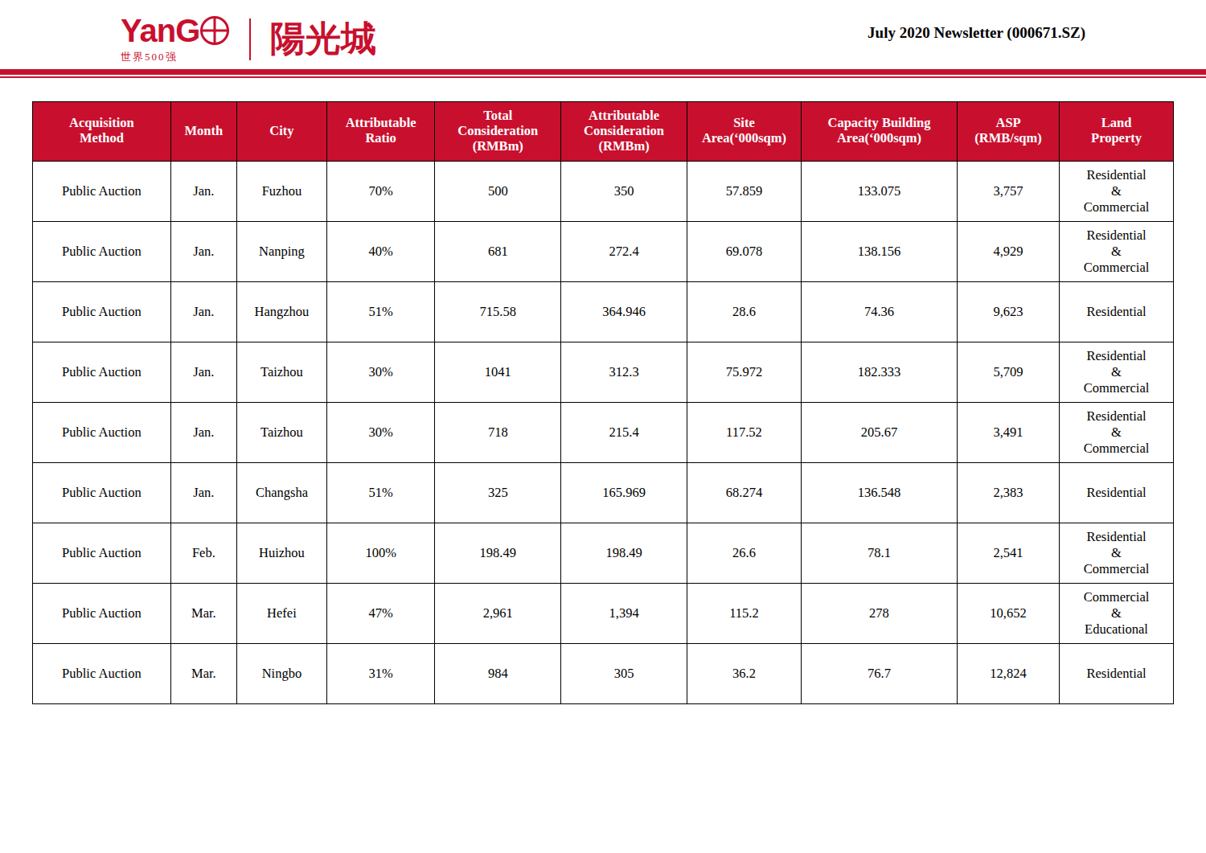YanG
世界500强
陽光城
July 2020 Newsletter (000671.SZ)
| Acquisition Method | Month | City | Attributable Ratio | Total Consideration (RMBm) | Attributable Consideration (RMBm) | Site Area(‘000sqm) | Capacity Building Area(‘000sqm) | ASP (RMB/sqm) | Land Property |
| --- | --- | --- | --- | --- | --- | --- | --- | --- | --- |
| Public Auction | Jan. | Fuzhou | 70% | 500 | 350 | 57.859 | 133.075 | 3,757 | Residential & Commercial |
| Public Auction | Jan. | Nanping | 40% | 681 | 272.4 | 69.078 | 138.156 | 4,929 | Residential & Commercial |
| Public Auction | Jan. | Hangzhou | 51% | 715.58 | 364.946 | 28.6 | 74.36 | 9,623 | Residential |
| Public Auction | Jan. | Taizhou | 30% | 1041 | 312.3 | 75.972 | 182.333 | 5,709 | Residential & Commercial |
| Public Auction | Jan. | Taizhou | 30% | 718 | 215.4 | 117.52 | 205.67 | 3,491 | Residential & Commercial |
| Public Auction | Jan. | Changsha | 51% | 325 | 165.969 | 68.274 | 136.548 | 2,383 | Residential |
| Public Auction | Feb. | Huizhou | 100% | 198.49 | 198.49 | 26.6 | 78.1 | 2,541 | Residential & Commercial |
| Public Auction | Mar. | Hefei | 47% | 2,961 | 1,394 | 115.2 | 278 | 10,652 | Commercial & Educational |
| Public Auction | Mar. | Ningbo | 31% | 984 | 305 | 36.2 | 76.7 | 12,824 | Residential |